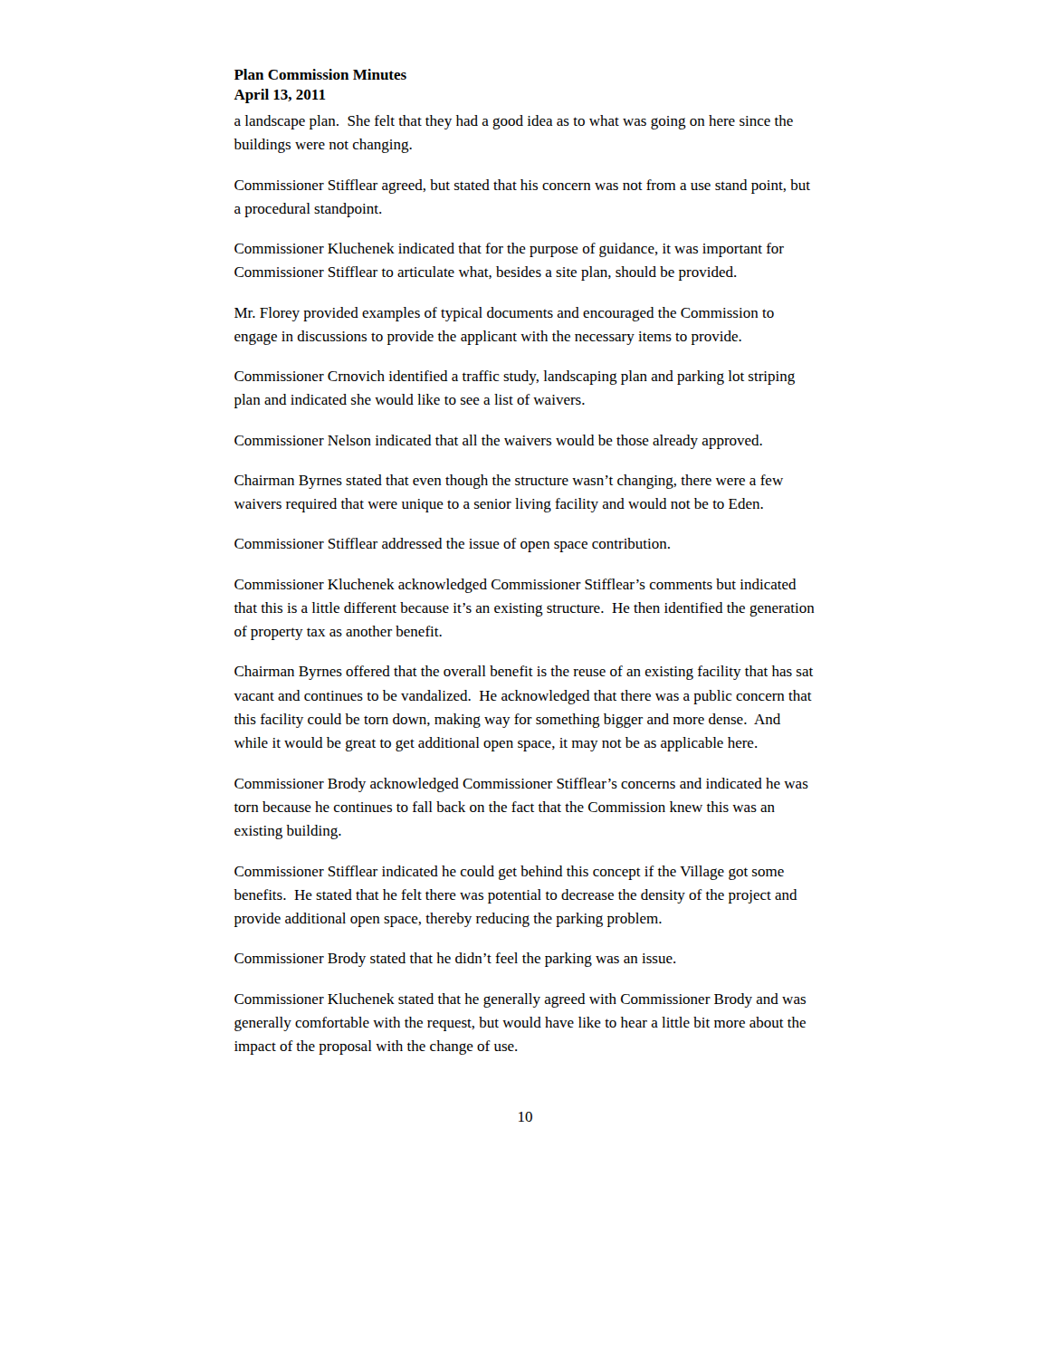Plan Commission Minutes April 13, 2011
a landscape plan. She felt that they had a good idea as to what was going on here since the buildings were not changing.
Commissioner Stifflear agreed, but stated that his concern was not from a use stand point, but a procedural standpoint.
Commissioner Kluchenek indicated that for the purpose of guidance, it was important for Commissioner Stifflear to articulate what, besides a site plan, should be provided.
Mr. Florey provided examples of typical documents and encouraged the Commission to engage in discussions to provide the applicant with the necessary items to provide.
Commissioner Crnovich identified a traffic study, landscaping plan and parking lot striping plan and indicated she would like to see a list of waivers.
Commissioner Nelson indicated that all the waivers would be those already approved.
Chairman Byrnes stated that even though the structure wasn’t changing, there were a few waivers required that were unique to a senior living facility and would not be to Eden.
Commissioner Stifflear addressed the issue of open space contribution.
Commissioner Kluchenek acknowledged Commissioner Stifflear’s comments but indicated that this is a little different because it’s an existing structure. He then identified the generation of property tax as another benefit.
Chairman Byrnes offered that the overall benefit is the reuse of an existing facility that has sat vacant and continues to be vandalized. He acknowledged that there was a public concern that this facility could be torn down, making way for something bigger and more dense. And while it would be great to get additional open space, it may not be as applicable here.
Commissioner Brody acknowledged Commissioner Stifflear’s concerns and indicated he was torn because he continues to fall back on the fact that the Commission knew this was an existing building.
Commissioner Stifflear indicated he could get behind this concept if the Village got some benefits. He stated that he felt there was potential to decrease the density of the project and provide additional open space, thereby reducing the parking problem.
Commissioner Brody stated that he didn’t feel the parking was an issue.
Commissioner Kluchenek stated that he generally agreed with Commissioner Brody and was generally comfortable with the request, but would have like to hear a little bit more about the impact of the proposal with the change of use.
10